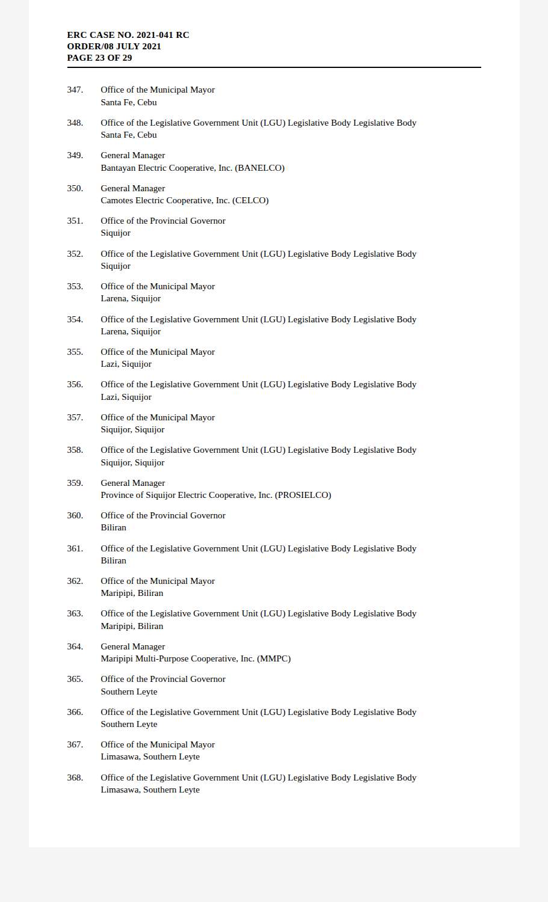ERC CASE NO. 2021-041 RC
ORDER/08 JULY 2021
PAGE 23 OF 29
347.
Office of the Municipal Mayor Santa Fe, Cebu
348.
Office of the Legislative Government Unit (LGU) Legislative Body Legislative Body Santa Fe, Cebu
349.
General Manager Bantayan Electric Cooperative, Inc. (BANELCO)
350.
General Manager Camotes Electric Cooperative, Inc. (CELCO)
351.
Office of the Provincial Governor Siquijor
352.
Office of the Legislative Government Unit (LGU) Legislative Body Legislative Body Siquijor
353.
Office of the Municipal Mayor Larena, Siquijor
354.
Office of the Legislative Government Unit (LGU) Legislative Body Legislative Body Larena, Siquijor
355.
Office of the Municipal Mayor Lazi, Siquijor
356.
Office of the Legislative Government Unit (LGU) Legislative Body Legislative Body Lazi, Siquijor
357.
Office of the Municipal Mayor Siquijor, Siquijor
358.
Office of the Legislative Government Unit (LGU) Legislative Body Legislative Body Siquijor, Siquijor
359.
General Manager Province of Siquijor Electric Cooperative, Inc. (PROSIELCO)
360.
Office of the Provincial Governor Biliran
361.
Office of the Legislative Government Unit (LGU) Legislative Body Legislative Body Biliran
362.
Office of the Municipal Mayor Maripipi, Biliran
363.
Office of the Legislative Government Unit (LGU) Legislative Body Legislative Body Maripipi, Biliran
364.
General Manager Maripipi Multi-Purpose Cooperative, Inc. (MMPC)
365.
Office of the Provincial Governor Southern Leyte
366.
Office of the Legislative Government Unit (LGU) Legislative Body Legislative Body Southern Leyte
367.
Office of the Municipal Mayor Limasawa, Southern Leyte
368.
Office of the Legislative Government Unit (LGU) Legislative Body Legislative Body Limasawa, Southern Leyte